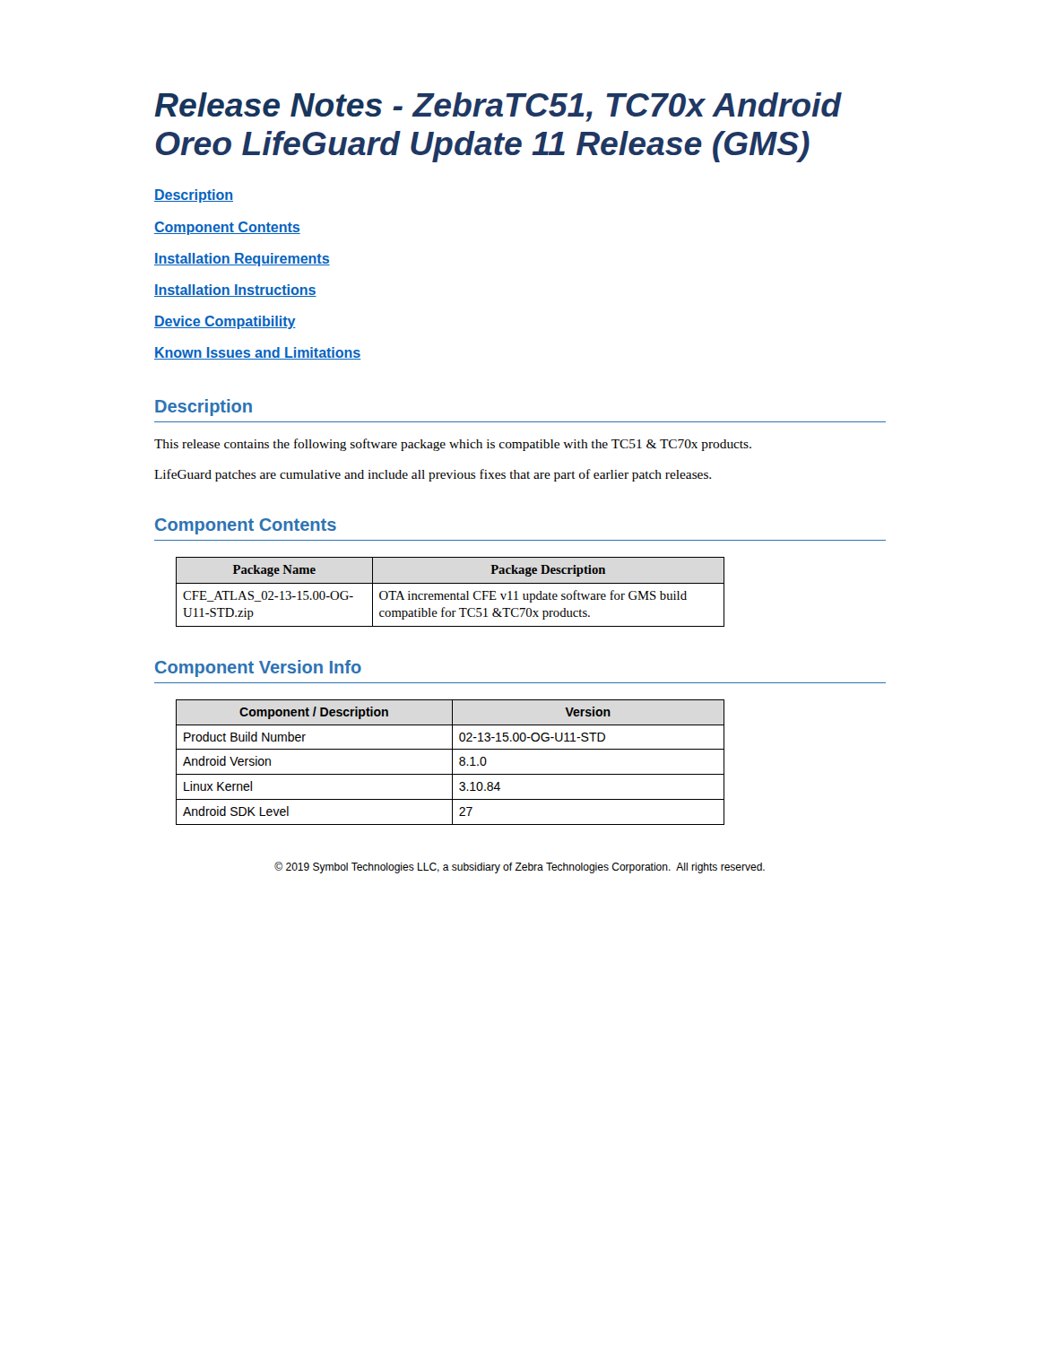Release Notes - ZebraTC51, TC70x Android Oreo LifeGuard Update 11 Release (GMS)
Description Component Contents Installation Requirements Installation Instructions Device Compatibility Known Issues and Limitations
Description
This release contains the following software package which is compatible with the TC51 & TC70x products.
LifeGuard patches are cumulative and include all previous fixes that are part of earlier patch releases.
Component Contents
| Package Name | Package Description |
| --- | --- |
| CFE_ATLAS_02-13-15.00-OG-U11-STD.zip | OTA incremental CFE v11 update software for GMS build compatible for TC51 &TC70x products. |
Component Version Info
| Component / Description | Version |
| --- | --- |
| Product Build Number | 02-13-15.00-OG-U11-STD |
| Android Version | 8.1.0 |
| Linux Kernel | 3.10.84 |
| Android SDK Level | 27 |
© 2019 Symbol Technologies LLC, a subsidiary of Zebra Technologies Corporation. All rights reserved.